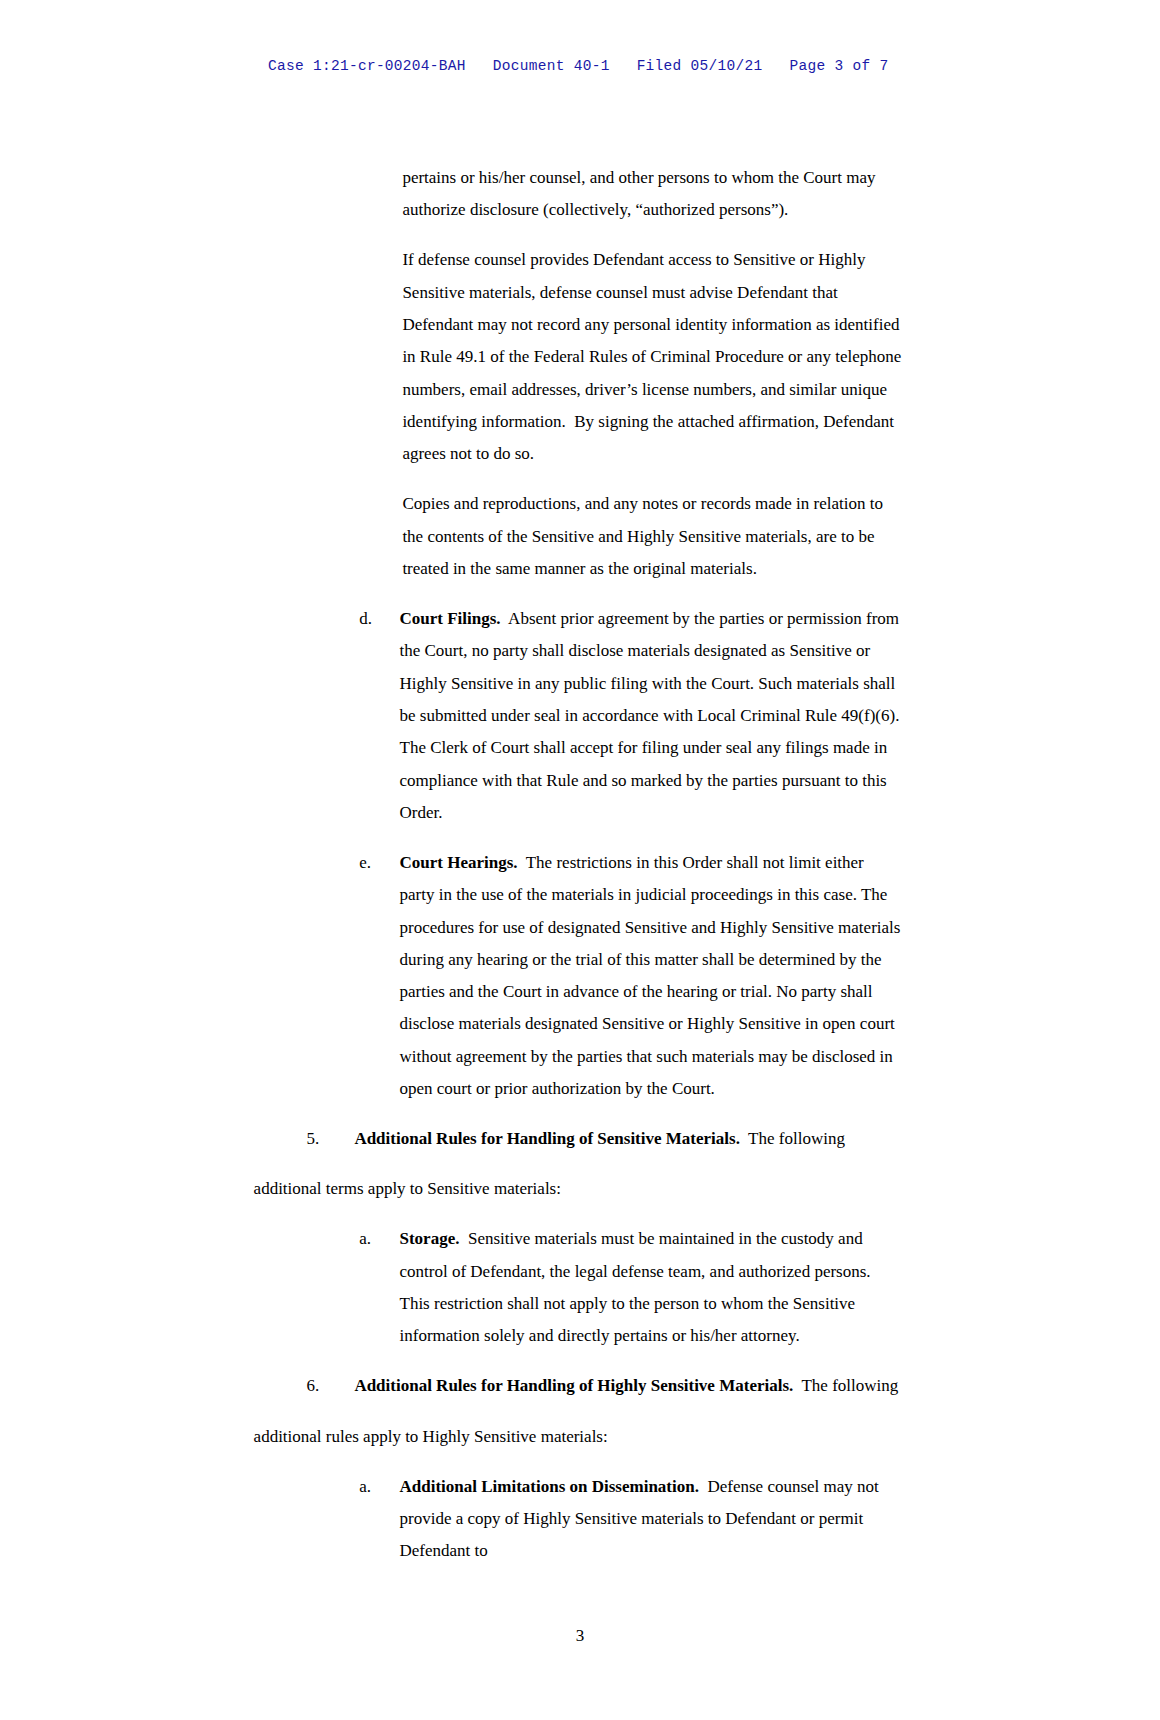Case 1:21-cr-00204-BAH Document 40-1 Filed 05/10/21 Page 3 of 7
pertains or his/her counsel, and other persons to whom the Court may authorize disclosure (collectively, “authorized persons”).
If defense counsel provides Defendant access to Sensitive or Highly Sensitive materials, defense counsel must advise Defendant that Defendant may not record any personal identity information as identified in Rule 49.1 of the Federal Rules of Criminal Procedure or any telephone numbers, email addresses, driver’s license numbers, and similar unique identifying information. By signing the attached affirmation, Defendant agrees not to do so.
Copies and reproductions, and any notes or records made in relation to the contents of the Sensitive and Highly Sensitive materials, are to be treated in the same manner as the original materials.
d. Court Filings. Absent prior agreement by the parties or permission from the Court, no party shall disclose materials designated as Sensitive or Highly Sensitive in any public filing with the Court. Such materials shall be submitted under seal in accordance with Local Criminal Rule 49(f)(6). The Clerk of Court shall accept for filing under seal any filings made in compliance with that Rule and so marked by the parties pursuant to this Order.
e. Court Hearings. The restrictions in this Order shall not limit either party in the use of the materials in judicial proceedings in this case. The procedures for use of designated Sensitive and Highly Sensitive materials during any hearing or the trial of this matter shall be determined by the parties and the Court in advance of the hearing or trial. No party shall disclose materials designated Sensitive or Highly Sensitive in open court without agreement by the parties that such materials may be disclosed in open court or prior authorization by the Court.
5. Additional Rules for Handling of Sensitive Materials. The following
additional terms apply to Sensitive materials:
a. Storage. Sensitive materials must be maintained in the custody and control of Defendant, the legal defense team, and authorized persons. This restriction shall not apply to the person to whom the Sensitive information solely and directly pertains or his/her attorney.
6. Additional Rules for Handling of Highly Sensitive Materials. The following
additional rules apply to Highly Sensitive materials:
a. Additional Limitations on Dissemination. Defense counsel may not provide a copy of Highly Sensitive materials to Defendant or permit Defendant to
3